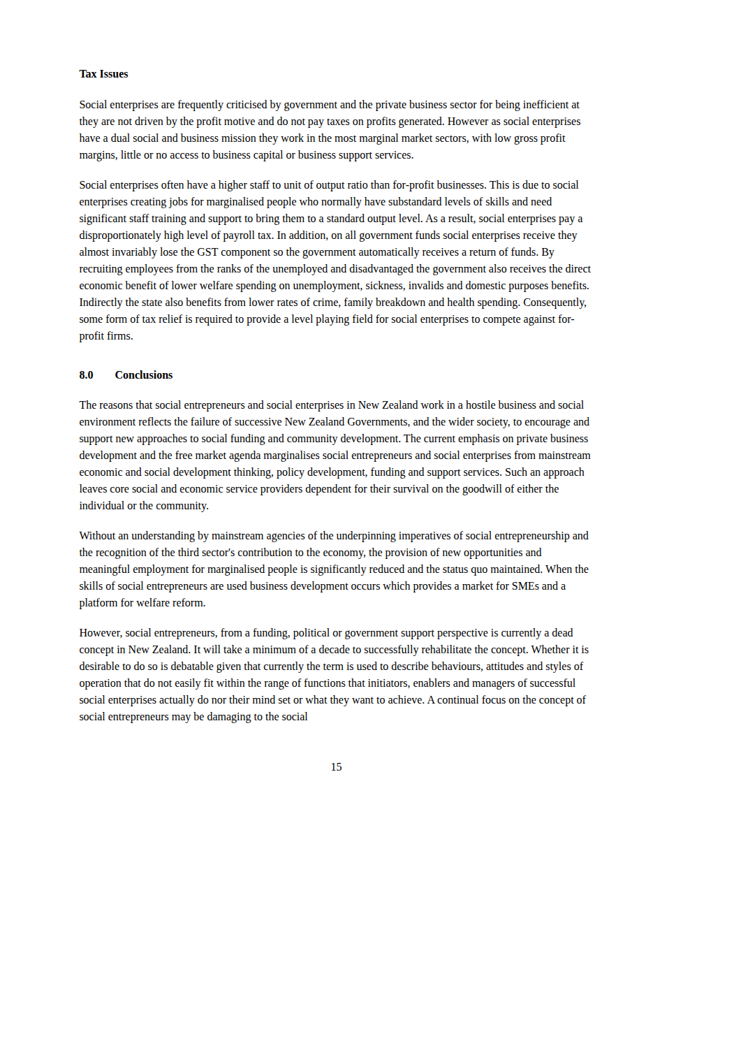Tax Issues
Social enterprises are frequently criticised by government and the private business sector for being inefficient at they are not driven by the profit motive and do not pay taxes on profits generated. However as social enterprises have a dual social and business mission they work in the most marginal market sectors, with low gross profit margins, little or no access to business capital or business support services.
Social enterprises often have a higher staff to unit of output ratio than for-profit businesses. This is due to social enterprises creating jobs for marginalised people who normally have substandard levels of skills and need significant staff training and support to bring them to a standard output level. As a result, social enterprises pay a disproportionately high level of payroll tax. In addition, on all government funds social enterprises receive they almost invariably lose the GST component so the government automatically receives a return of funds. By recruiting employees from the ranks of the unemployed and disadvantaged the government also receives the direct economic benefit of lower welfare spending on unemployment, sickness, invalids and domestic purposes benefits. Indirectly the state also benefits from lower rates of crime, family breakdown and health spending. Consequently, some form of tax relief is required to provide a level playing field for social enterprises to compete against for-profit firms.
8.0 Conclusions
The reasons that social entrepreneurs and social enterprises in New Zealand work in a hostile business and social environment reflects the failure of successive New Zealand Governments, and the wider society, to encourage and support new approaches to social funding and community development. The current emphasis on private business development and the free market agenda marginalises social entrepreneurs and social enterprises from mainstream economic and social development thinking, policy development, funding and support services. Such an approach leaves core social and economic service providers dependent for their survival on the goodwill of either the individual or the community.
Without an understanding by mainstream agencies of the underpinning imperatives of social entrepreneurship and the recognition of the third sector's contribution to the economy, the provision of new opportunities and meaningful employment for marginalised people is significantly reduced and the status quo maintained. When the skills of social entrepreneurs are used business development occurs which provides a market for SMEs and a platform for welfare reform.
However, social entrepreneurs, from a funding, political or government support perspective is currently a dead concept in New Zealand. It will take a minimum of a decade to successfully rehabilitate the concept. Whether it is desirable to do so is debatable given that currently the term is used to describe behaviours, attitudes and styles of operation that do not easily fit within the range of functions that initiators, enablers and managers of successful social enterprises actually do nor their mind set or what they want to achieve. A continual focus on the concept of social entrepreneurs may be damaging to the social
15